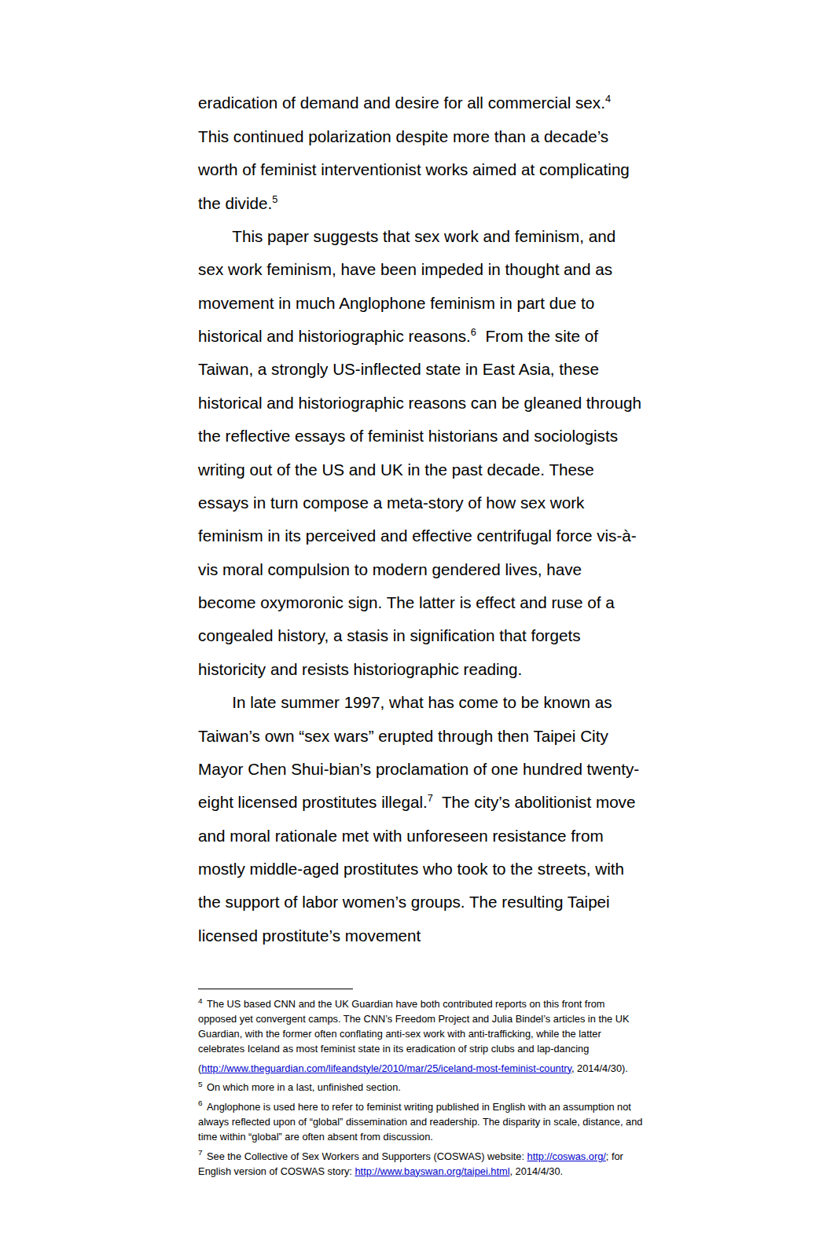eradication of demand and desire for all commercial sex.4 This continued polarization despite more than a decade’s worth of feminist interventionist works aimed at complicating the divide.5
This paper suggests that sex work and feminism, and sex work feminism, have been impeded in thought and as movement in much Anglophone feminism in part due to historical and historiographic reasons.6 From the site of Taiwan, a strongly US-inflected state in East Asia, these historical and historiographic reasons can be gleaned through the reflective essays of feminist historians and sociologists writing out of the US and UK in the past decade. These essays in turn compose a meta-story of how sex work feminism in its perceived and effective centrifugal force vis-à-vis moral compulsion to modern gendered lives, have become oxymoronic sign. The latter is effect and ruse of a congealed history, a stasis in signification that forgets historicity and resists historiographic reading.
In late summer 1997, what has come to be known as Taiwan’s own “sex wars” erupted through then Taipei City Mayor Chen Shui-bian’s proclamation of one hundred twenty-eight licensed prostitutes illegal.7 The city’s abolitionist move and moral rationale met with unforeseen resistance from mostly middle-aged prostitutes who took to the streets, with the support of labor women’s groups. The resulting Taipei licensed prostitute’s movement
4 The US based CNN and the UK Guardian have both contributed reports on this front from opposed yet convergent camps. The CNN’s Freedom Project and Julia Bindel’s articles in the UK Guardian, with the former often conflating anti-sex work with anti-trafficking, while the latter celebrates Iceland as most feminist state in its eradication of strip clubs and lap-dancing
(http://www.theguardian.com/lifeandstyle/2010/mar/25/iceland-most-feminist-country, 2014/4/30).
5 On which more in a last, unfinished section.
6 Anglophone is used here to refer to feminist writing published in English with an assumption not always reflected upon of “global” dissemination and readership. The disparity in scale, distance, and time within “global” are often absent from discussion.
7 See the Collective of Sex Workers and Supporters (COSWAS) website: http://coswas.org/; for English version of COSWAS story: http://www.bayswan.org/taipei.html, 2014/4/30.